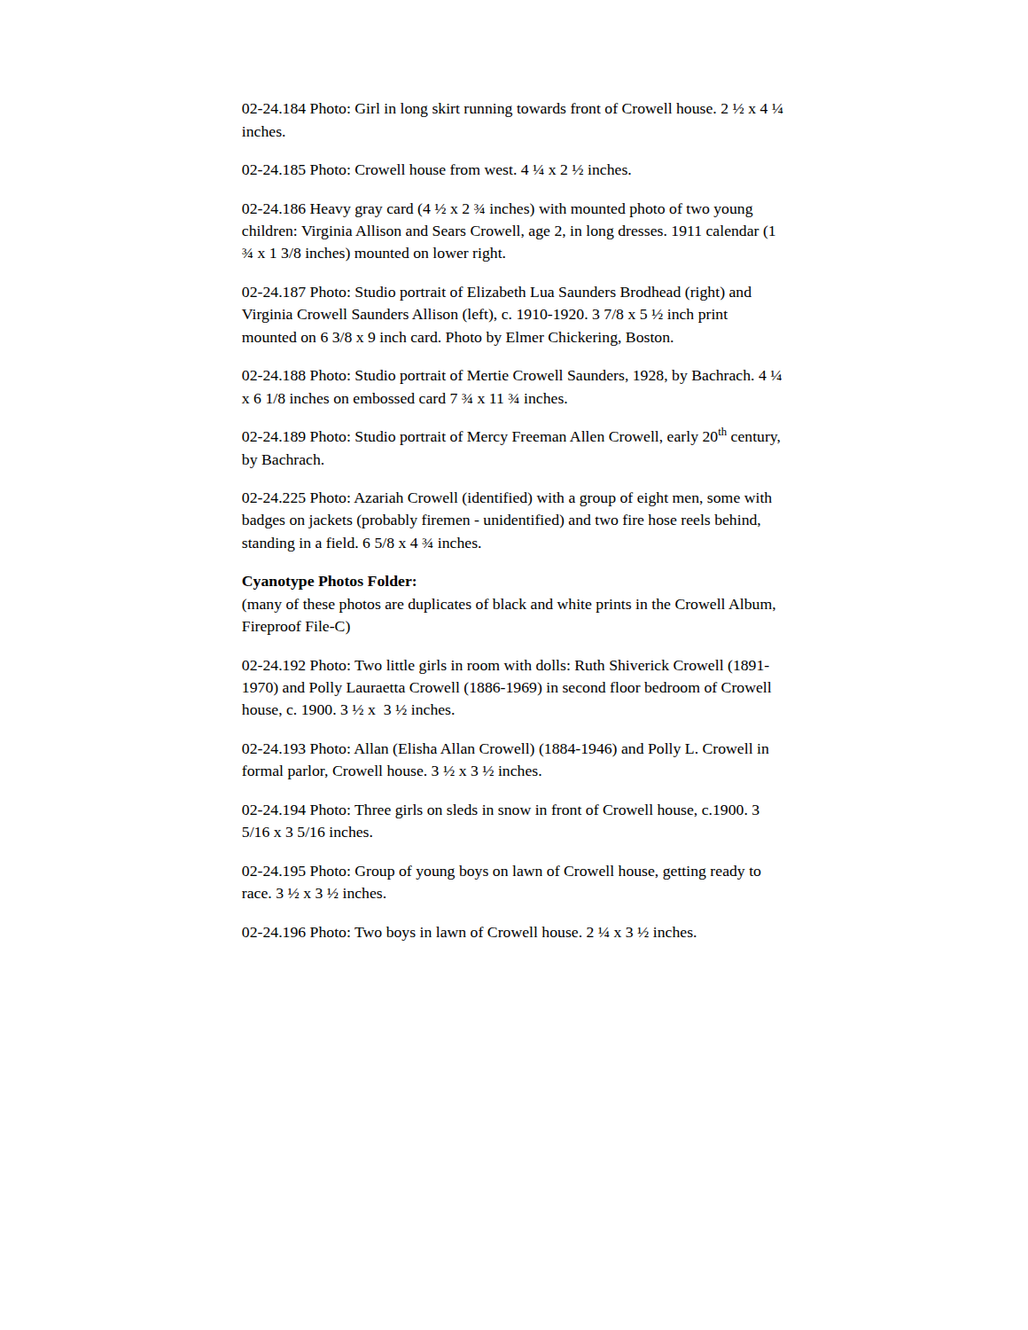02-24.184 Photo: Girl in long skirt running towards front of Crowell house. 2 ½ x 4 ¼ inches.
02-24.185 Photo: Crowell house from west. 4 ¼ x 2 ½ inches.
02-24.186 Heavy gray card (4 ½ x 2 ¾ inches) with mounted photo of two young children: Virginia Allison and Sears Crowell, age 2, in long dresses. 1911 calendar (1 ¾ x 1 3/8 inches) mounted on lower right.
02-24.187 Photo: Studio portrait of Elizabeth Lua Saunders Brodhead (right) and Virginia Crowell Saunders Allison (left), c. 1910-1920. 3 7/8 x 5 ½ inch print mounted on 6 3/8 x 9 inch card. Photo by Elmer Chickering, Boston.
02-24.188 Photo: Studio portrait of Mertie Crowell Saunders, 1928, by Bachrach. 4 ¼ x 6 1/8 inches on embossed card 7 ¾ x 11 ¾ inches.
02-24.189 Photo: Studio portrait of Mercy Freeman Allen Crowell, early 20th century, by Bachrach.
02-24.225 Photo: Azariah Crowell (identified) with a group of eight men, some with badges on jackets (probably firemen - unidentified) and two fire hose reels behind, standing in a field. 6 5/8 x 4 ¾ inches.
Cyanotype Photos Folder:
(many of these photos are duplicates of black and white prints in the Crowell Album, Fireproof File-C)
02-24.192 Photo: Two little girls in room with dolls: Ruth Shiverick Crowell (1891-1970) and Polly Lauraetta Crowell (1886-1969) in second floor bedroom of Crowell house, c. 1900. 3 ½ x 3 ½ inches.
02-24.193 Photo: Allan (Elisha Allan Crowell) (1884-1946) and Polly L. Crowell in formal parlor, Crowell house. 3 ½ x 3 ½ inches.
02-24.194 Photo: Three girls on sleds in snow in front of Crowell house, c.1900. 3 5/16 x 3 5/16 inches.
02-24.195 Photo: Group of young boys on lawn of Crowell house, getting ready to race. 3 ½ x 3 ½ inches.
02-24.196 Photo: Two boys in lawn of Crowell house. 2 ¼ x 3 ½ inches.